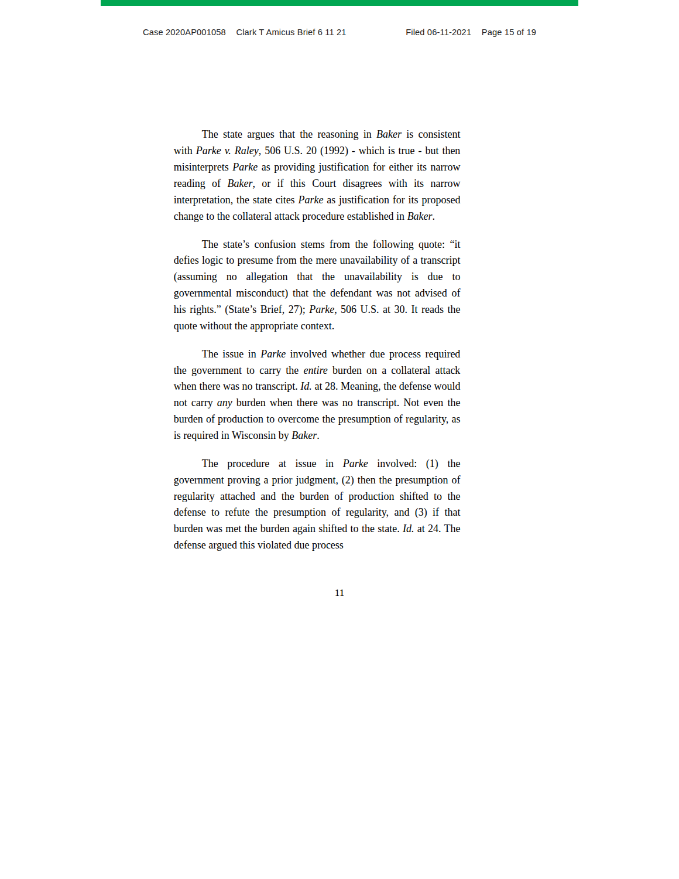Case 2020AP001058 Clark T Amicus Brief 6 11 21 Filed 06-11-2021 Page 15 of 19
The state argues that the reasoning in Baker is consistent with Parke v. Raley, 506 U.S. 20 (1992) - which is true - but then misinterprets Parke as providing justification for either its narrow reading of Baker, or if this Court disagrees with its narrow interpretation, the state cites Parke as justification for its proposed change to the collateral attack procedure established in Baker.
The state’s confusion stems from the following quote: “it defies logic to presume from the mere unavailability of a transcript (assuming no allegation that the unavailability is due to governmental misconduct) that the defendant was not advised of his rights.” (State’s Brief, 27); Parke, 506 U.S. at 30. It reads the quote without the appropriate context.
The issue in Parke involved whether due process required the government to carry the entire burden on a collateral attack when there was no transcript. Id. at 28. Meaning, the defense would not carry any burden when there was no transcript. Not even the burden of production to overcome the presumption of regularity, as is required in Wisconsin by Baker.
The procedure at issue in Parke involved: (1) the government proving a prior judgment, (2) then the presumption of regularity attached and the burden of production shifted to the defense to refute the presumption of regularity, and (3) if that burden was met the burden again shifted to the state. Id. at 24. The defense argued this violated due process
11